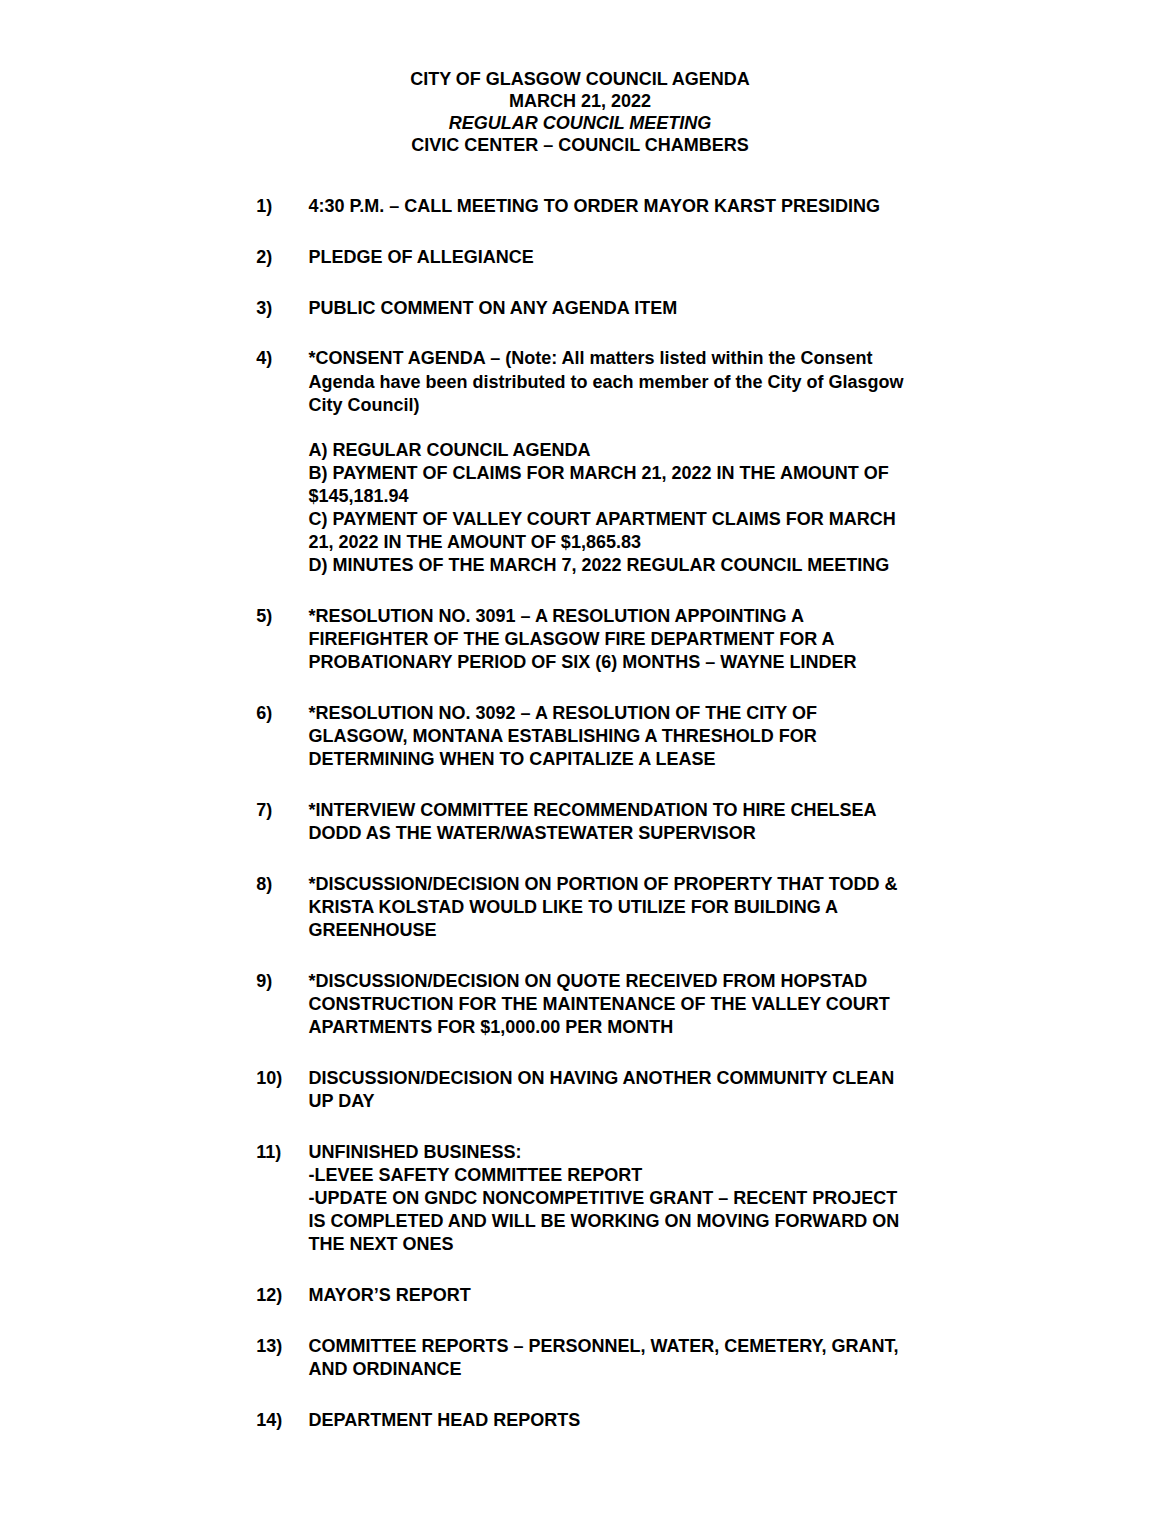CITY OF GLASGOW COUNCIL AGENDA MARCH 21, 2022 REGULAR COUNCIL MEETING CIVIC CENTER – COUNCIL CHAMBERS
1)
4:30 P.M. – CALL MEETING TO ORDER MAYOR KARST PRESIDING
2)
PLEDGE OF ALLEGIANCE
3)
PUBLIC COMMENT ON ANY AGENDA ITEM
4)
*CONSENT AGENDA – (Note: All matters listed within the Consent Agenda have been distributed to each member of the City of Glasgow City Council)
A) REGULAR COUNCIL AGENDA
B) PAYMENT OF CLAIMS FOR MARCH 21, 2022 IN THE AMOUNT OF $145,181.94
C) PAYMENT OF VALLEY COURT APARTMENT CLAIMS FOR MARCH 21, 2022 IN THE AMOUNT OF $1,865.83
D) MINUTES OF THE MARCH 7, 2022 REGULAR COUNCIL MEETING
5)
*RESOLUTION NO. 3091 – A RESOLUTION APPOINTING A FIREFIGHTER OF THE GLASGOW FIRE DEPARTMENT FOR A PROBATIONARY PERIOD OF SIX (6) MONTHS – WAYNE LINDER
6)
*RESOLUTION NO. 3092 – A RESOLUTION OF THE CITY OF GLASGOW, MONTANA ESTABLISHING A THRESHOLD FOR DETERMINING WHEN TO CAPITALIZE A LEASE
7)
*INTERVIEW COMMITTEE RECOMMENDATION TO HIRE CHELSEA DODD AS THE WATER/WASTEWATER SUPERVISOR
8)
*DISCUSSION/DECISION ON PORTION OF PROPERTY THAT TODD & KRISTA KOLSTAD WOULD LIKE TO UTILIZE FOR BUILDING A GREENHOUSE
9)
*DISCUSSION/DECISION ON QUOTE RECEIVED FROM HOPSTAD CONSTRUCTION FOR THE MAINTENANCE OF THE VALLEY COURT APARTMENTS FOR $1,000.00 PER MONTH
10)
DISCUSSION/DECISION ON HAVING ANOTHER COMMUNITY CLEAN UP DAY
11)
UNFINISHED BUSINESS:
-LEVEE SAFETY COMMITTEE REPORT
-UPDATE ON GNDC NONCOMPETITIVE GRANT – RECENT PROJECT IS COMPLETED AND WILL BE WORKING ON MOVING FORWARD ON THE NEXT ONES
12)
MAYOR’S REPORT
13)
COMMITTEE REPORTS – PERSONNEL, WATER, CEMETERY, GRANT, AND ORDINANCE
14)
DEPARTMENT HEAD REPORTS